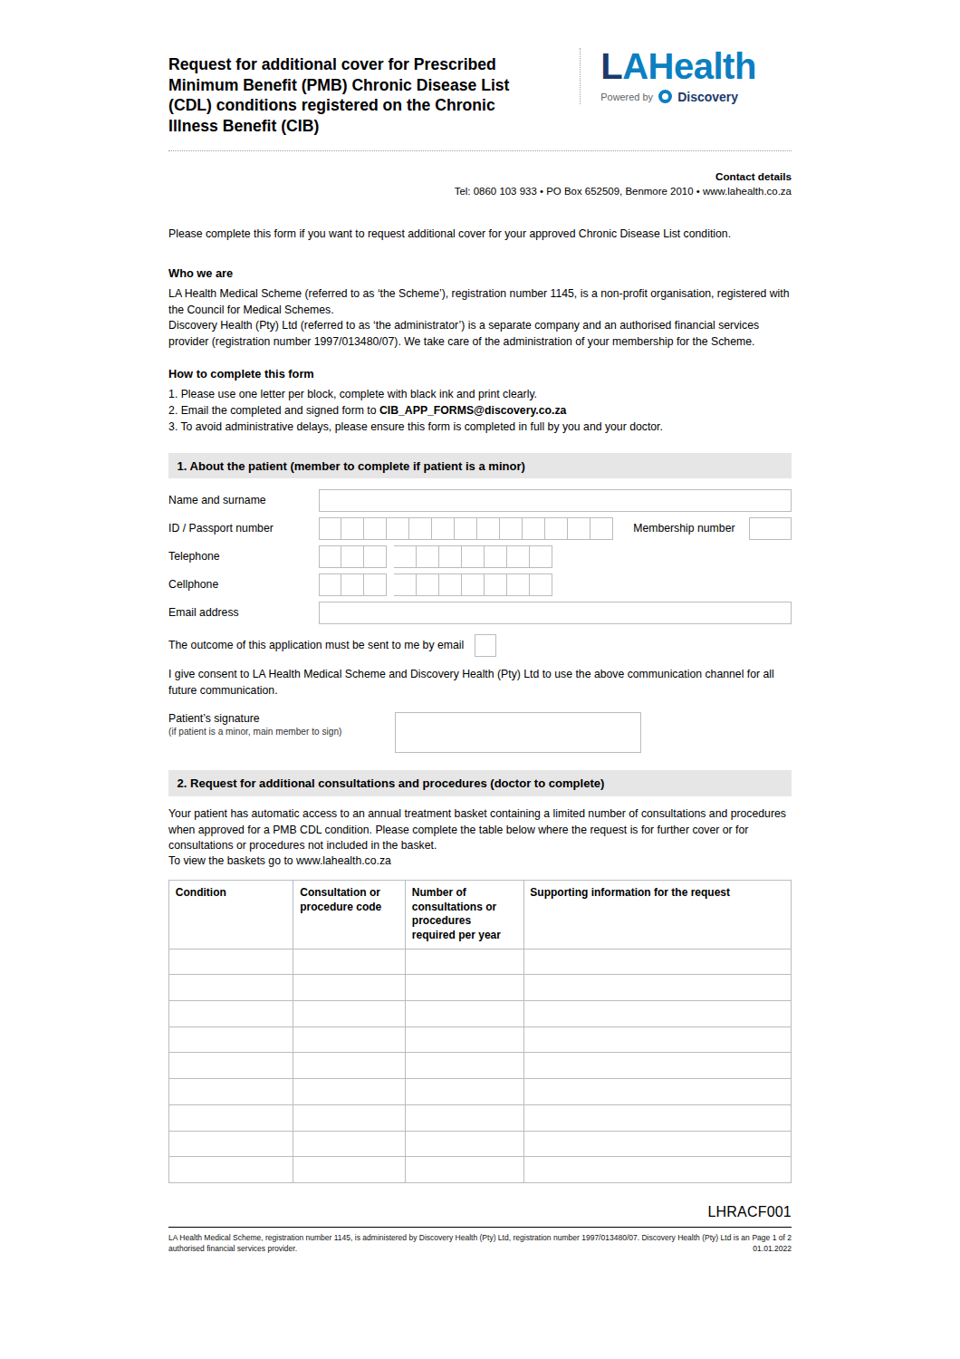Request for additional cover for Prescribed Minimum Benefit (PMB) Chronic Disease List (CDL) conditions registered on the Chronic Illness Benefit (CIB)
LAHealth
Powered by Discovery
Contact details
Tel: 0860 103 933 • PO Box 652509, Benmore 2010 • www.lahealth.co.za
Please complete this form if you want to request additional cover for your approved Chronic Disease List condition.
Who we are
LA Health Medical Scheme (referred to as ‘the Scheme’), registration number 1145, is a non-profit organisation, registered with the Council for Medical Schemes.
Discovery Health (Pty) Ltd (referred to as ‘the administrator’) is a separate company and an authorised financial services provider (registration number 1997/013480/07). We take care of the administration of your membership for the Scheme.
How to complete this form
1. Please use one letter per block, complete with black ink and print clearly.
2. Email the completed and signed form to CIB_APP_FORMS@discovery.co.za
3. To avoid administrative delays, please ensure this form is completed in full by you and your doctor.
1. About the patient (member to complete if patient is a minor)
Name and surname
ID / Passport number
Membership number
Telephone
Cellphone
Email address
The outcome of this application must be sent to me by email
I give consent to LA Health Medical Scheme and Discovery Health (Pty) Ltd to use the above communication channel for all future communication.
Patient’s signature (if patient is a minor, main member to sign)
2. Request for additional consultations and procedures (doctor to complete)
Your patient has automatic access to an annual treatment basket containing a limited number of consultations and procedures when approved for a PMB CDL condition. Please complete the table below where the request is for further cover or for consultations or procedures not included in the basket.
To view the baskets go to www.lahealth.co.za
| Condition | Consultation or procedure code | Number of consultations or procedures required per year | Supporting information for the request |
| --- | --- | --- | --- |
LHRACF001
LA Health Medical Scheme, registration number 1145, is administered by Discovery Health (Pty) Ltd, registration number 1997/013480/07. Discovery Health (Pty) Ltd is an authorised financial services provider.
Page 1 of 2
01.01.2022